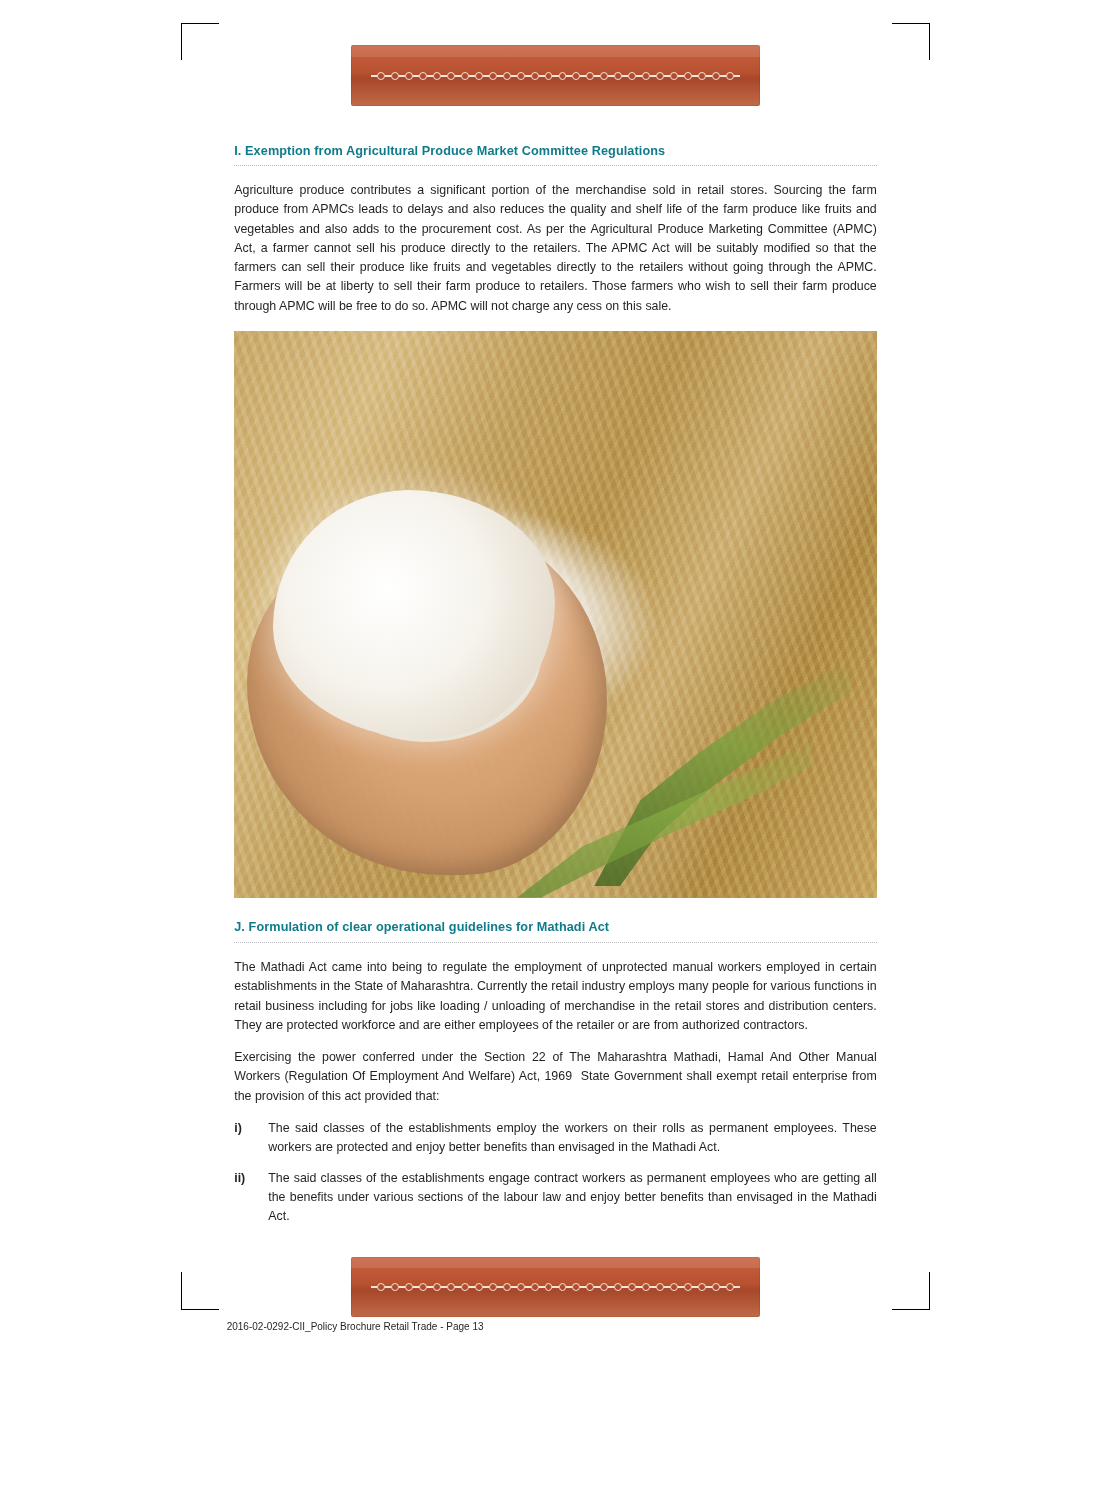I. Exemption from Agricultural Produce Market Committee Regulations
Agriculture produce contributes a significant portion of the merchandise sold in retail stores. Sourcing the farm produce from APMCs leads to delays and also reduces the quality and shelf life of the farm produce like fruits and vegetables and also adds to the procurement cost. As per the Agricultural Produce Marketing Committee (APMC) Act, a farmer cannot sell his produce directly to the retailers. The APMC Act will be suitably modified so that the farmers can sell their produce like fruits and vegetables directly to the retailers without going through the APMC. Farmers will be at liberty to sell their farm produce to retailers. Those farmers who wish to sell their farm produce through APMC will be free to do so. APMC will not charge any cess on this sale.
J. Formulation of clear operational guidelines for Mathadi Act
The Mathadi Act came into being to regulate the employment of unprotected manual workers employed in certain establishments in the State of Maharashtra. Currently the retail industry employs many people for various functions in retail business including for jobs like loading / unloading of merchandise in the retail stores and distribution centers. They are protected workforce and are either employees of the retailer or are from authorized contractors.
Exercising the power conferred under the Section 22 of The Maharashtra Mathadi, Hamal And Other Manual Workers (Regulation Of Employment And Welfare) Act, 1969 State Government shall exempt retail enterprise from the provision of this act provided that:
i) The said classes of the establishments employ the workers on their rolls as permanent employees. These workers are protected and enjoy better benefits than envisaged in the Mathadi Act.
ii) The said classes of the establishments engage contract workers as permanent employees who are getting all the benefits under various sections of the labour law and enjoy better benefits than envisaged in the Mathadi Act.
2016-02-0292-CII_Policy Brochure Retail Trade - Page 13